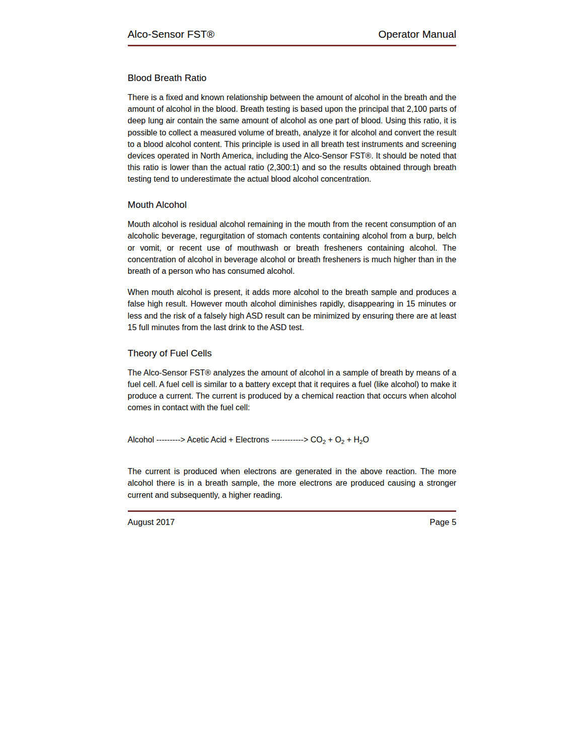Alco-Sensor FST®
Operator Manual
Blood Breath Ratio
There is a fixed and known relationship between the amount of alcohol in the breath and the amount of alcohol in the blood. Breath testing is based upon the principal that 2,100 parts of deep lung air contain the same amount of alcohol as one part of blood. Using this ratio, it is possible to collect a measured volume of breath, analyze it for alcohol and convert the result to a blood alcohol content. This principle is used in all breath test instruments and screening devices operated in North America, including the Alco-Sensor FST®. It should be noted that this ratio is lower than the actual ratio (2,300:1) and so the results obtained through breath testing tend to underestimate the actual blood alcohol concentration.
Mouth Alcohol
Mouth alcohol is residual alcohol remaining in the mouth from the recent consumption of an alcoholic beverage, regurgitation of stomach contents containing alcohol from a burp, belch or vomit, or recent use of mouthwash or breath fresheners containing alcohol. The concentration of alcohol in beverage alcohol or breath fresheners is much higher than in the breath of a person who has consumed alcohol.
When mouth alcohol is present, it adds more alcohol to the breath sample and produces a false high result. However mouth alcohol diminishes rapidly, disappearing in 15 minutes or less and the risk of a falsely high ASD result can be minimized by ensuring there are at least 15 full minutes from the last drink to the ASD test.
Theory of Fuel Cells
The Alco-Sensor FST® analyzes the amount of alcohol in a sample of breath by means of a fuel cell. A fuel cell is similar to a battery except that it requires a fuel (like alcohol) to make it produce a current. The current is produced by a chemical reaction that occurs when alcohol comes in contact with the fuel cell:
Alcohol ---------> Acetic Acid + Electrons ------------> CO2 + O2 + H2O
The current is produced when electrons are generated in the above reaction. The more alcohol there is in a breath sample, the more electrons are produced causing a stronger current and subsequently, a higher reading.
August 2017
Page 5